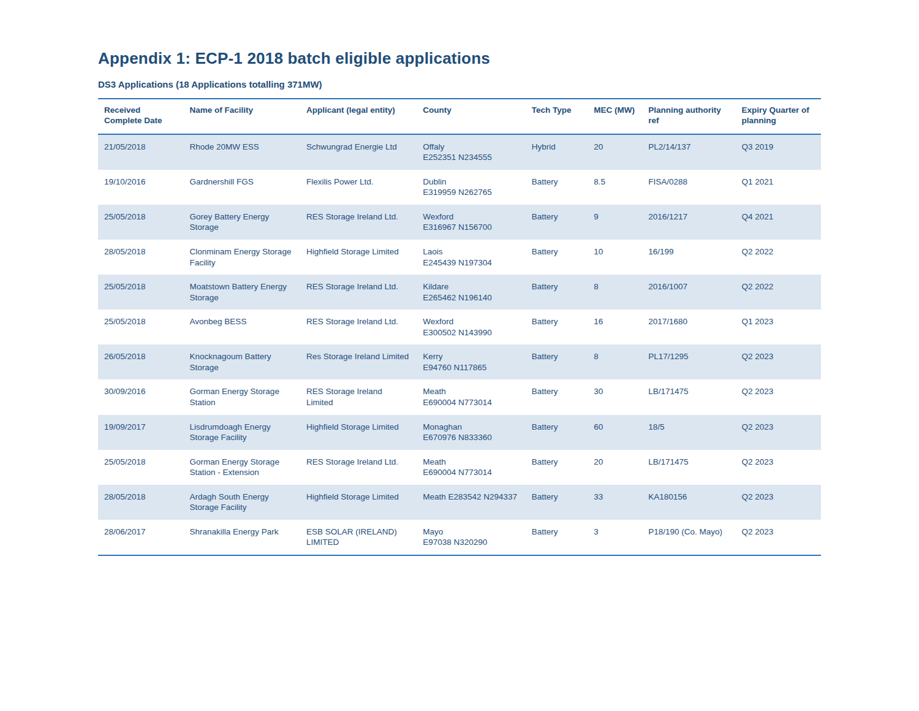Appendix 1: ECP-1 2018 batch eligible applications
DS3 Applications (18 Applications totalling 371MW)
| Received Complete Date | Name of Facility | Applicant (legal entity) | County | Tech Type | MEC (MW) | Planning authority ref | Expiry Quarter of planning |
| --- | --- | --- | --- | --- | --- | --- | --- |
| 21/05/2018 | Rhode 20MW ESS | Schwungrad Energie Ltd | Offaly E252351 N234555 | Hybrid | 20 | PL2/14/137 | Q3 2019 |
| 19/10/2016 | Gardnershill FGS | Flexilis Power Ltd. | Dublin E319959 N262765 | Battery | 8.5 | FISA/0288 | Q1 2021 |
| 25/05/2018 | Gorey Battery Energy Storage | RES Storage Ireland Ltd. | Wexford E316967 N156700 | Battery | 9 | 2016/1217 | Q4 2021 |
| 28/05/2018 | Clonminam Energy Storage Facility | Highfield Storage Limited | Laois E245439 N197304 | Battery | 10 | 16/199 | Q2 2022 |
| 25/05/2018 | Moatstown Battery Energy Storage | RES Storage Ireland Ltd. | Kildare E265462 N196140 | Battery | 8 | 2016/1007 | Q2 2022 |
| 25/05/2018 | Avonbeg BESS | RES Storage Ireland Ltd. | Wexford E300502 N143990 | Battery | 16 | 2017/1680 | Q1 2023 |
| 26/05/2018 | Knocknagoum Battery Storage | Res Storage Ireland Limited | Kerry E94760 N117865 | Battery | 8 | PL17/1295 | Q2 2023 |
| 30/09/2016 | Gorman Energy Storage Station | RES Storage Ireland Limited | Meath E690004 N773014 | Battery | 30 | LB/171475 | Q2 2023 |
| 19/09/2017 | Lisdrumdoagh Energy Storage Facility | Highfield Storage Limited | Monaghan E670976 N833360 | Battery | 60 | 18/5 | Q2 2023 |
| 25/05/2018 | Gorman Energy Storage Station - Extension | RES Storage Ireland Ltd. | Meath E690004 N773014 | Battery | 20 | LB/171475 | Q2 2023 |
| 28/05/2018 | Ardagh South Energy Storage Facility | Highfield Storage Limited | Meath E283542 N294337 | Battery | 33 | KA180156 | Q2 2023 |
| 28/06/2017 | Shranakilla Energy Park | ESB SOLAR (IRELAND) LIMITED | Mayo E97038 N320290 | Battery | 3 | P18/190 (Co. Mayo) | Q2 2023 |